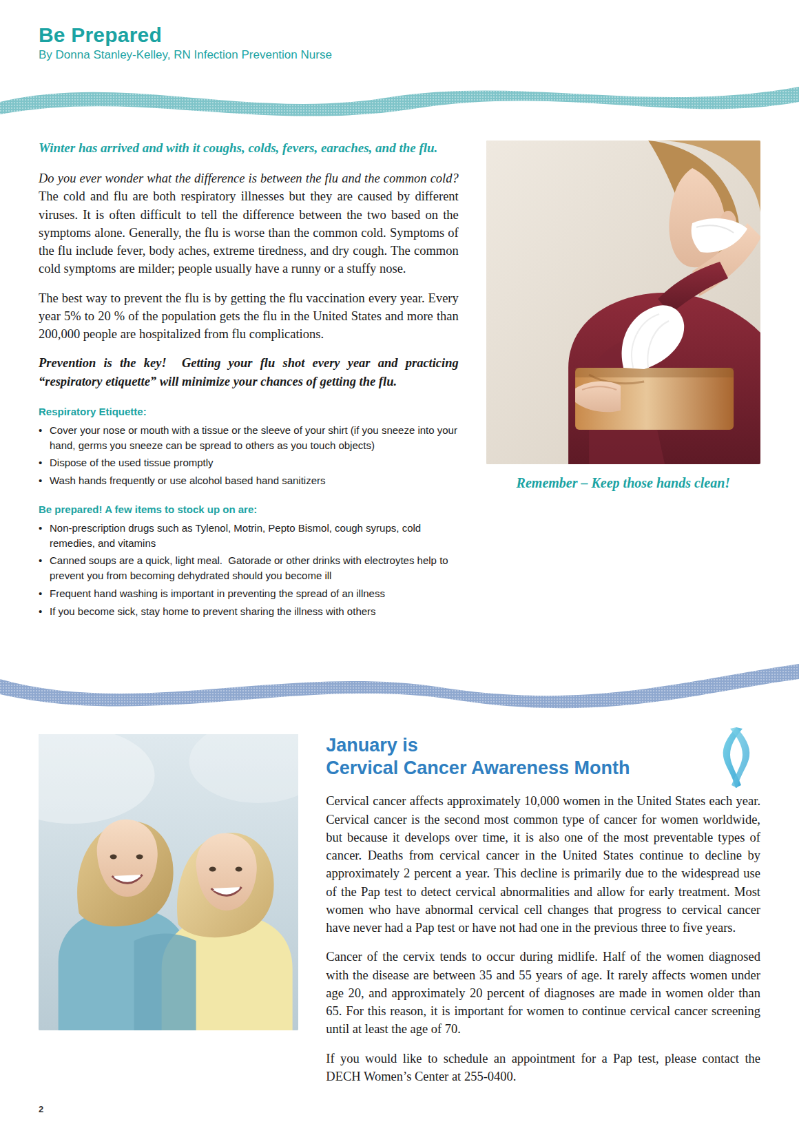Be Prepared
By Donna Stanley-Kelley, RN Infection Prevention Nurse
Winter has arrived and with it coughs, colds, fevers, earaches, and the flu.
Do you ever wonder what the difference is between the flu and the common cold? The cold and flu are both respiratory illnesses but they are caused by different viruses. It is often difficult to tell the difference between the two based on the symptoms alone. Generally, the flu is worse than the common cold. Symptoms of the flu include fever, body aches, extreme tiredness, and dry cough. The common cold symptoms are milder; people usually have a runny or a stuffy nose.
The best way to prevent the flu is by getting the flu vaccination every year. Every year 5% to 20 % of the population gets the flu in the United States and more than 200,000 people are hospitalized from flu complications.
Prevention is the key! Getting your flu shot every year and practicing “respiratory etiquette” will minimize your chances of getting the flu.
Respiratory Etiquette:
Cover your nose or mouth with a tissue or the sleeve of your shirt (if you sneeze into your hand, germs you sneeze can be spread to others as you touch objects)
Dispose of the used tissue promptly
Wash hands frequently or use alcohol based hand sanitizers
Be prepared! A few items to stock up on are:
Non-prescription drugs such as Tylenol, Motrin, Pepto Bismol, cough syrups, cold remedies, and vitamins
Canned soups are a quick, light meal. Gatorade or other drinks with electroytes help to prevent you from becoming dehydrated should you become ill
Frequent hand washing is important in preventing the spread of an illness
If you become sick, stay home to prevent sharing the illness with others
Remember – Keep those hands clean!
January is
Cervical Cancer Awareness Month
Cervical cancer affects approximately 10,000 women in the United States each year. Cervical cancer is the second most common type of cancer for women worldwide, but because it develops over time, it is also one of the most preventable types of cancer. Deaths from cervical cancer in the United States continue to decline by approximately 2 percent a year. This decline is primarily due to the widespread use of the Pap test to detect cervical abnormalities and allow for early treatment. Most women who have abnormal cervical cell changes that progress to cervical cancer have never had a Pap test or have not had one in the previous three to five years.
Cancer of the cervix tends to occur during midlife. Half of the women diagnosed with the disease are between 35 and 55 years of age. It rarely affects women under age 20, and approximately 20 percent of diagnoses are made in women older than 65. For this reason, it is important for women to continue cervical cancer screening until at least the age of 70.
If you would like to schedule an appointment for a Pap test, please contact the DECH Women’s Center at 255-0400.
2